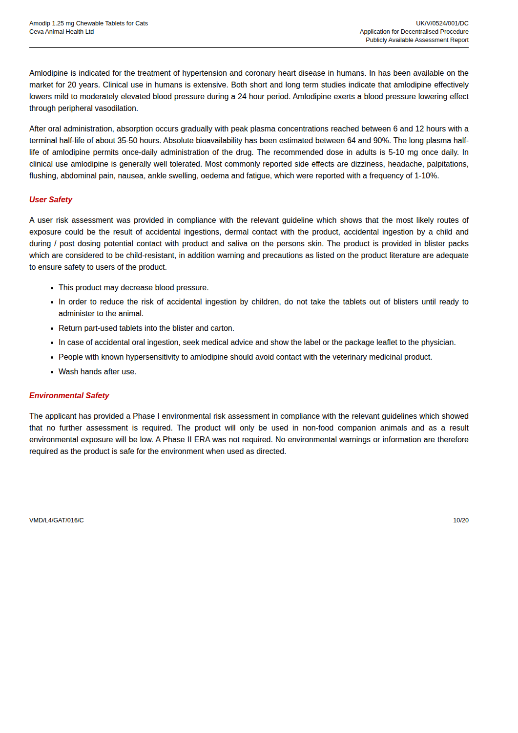Amodip 1.25 mg Chewable Tablets for Cats
Ceva Animal Health Ltd
UK/V/0524/001/DC
Application for Decentralised Procedure
Publicly Available Assessment Report
Amlodipine is indicated for the treatment of hypertension and coronary heart disease in humans. In has been available on the market for 20 years. Clinical use in humans is extensive. Both short and long term studies indicate that amlodipine effectively lowers mild to moderately elevated blood pressure during a 24 hour period. Amlodipine exerts a blood pressure lowering effect through peripheral vasodilation.
After oral administration, absorption occurs gradually with peak plasma concentrations reached between 6 and 12 hours with a terminal half-life of about 35-50 hours. Absolute bioavailability has been estimated between 64 and 90%. The long plasma half-life of amlodipine permits once-daily administration of the drug. The recommended dose in adults is 5-10 mg once daily. In clinical use amlodipine is generally well tolerated. Most commonly reported side effects are dizziness, headache, palpitations, flushing, abdominal pain, nausea, ankle swelling, oedema and fatigue, which were reported with a frequency of 1-10%.
User Safety
A user risk assessment was provided in compliance with the relevant guideline which shows that the most likely routes of exposure could be the result of accidental ingestions, dermal contact with the product, accidental ingestion by a child and during / post dosing potential contact with product and saliva on the persons skin. The product is provided in blister packs which are considered to be child-resistant, in addition warning and precautions as listed on the product literature are adequate to ensure safety to users of the product.
This product may decrease blood pressure.
In order to reduce the risk of accidental ingestion by children, do not take the tablets out of blisters until ready to administer to the animal.
Return part-used tablets into the blister and carton.
In case of accidental oral ingestion, seek medical advice and show the label or the package leaflet to the physician.
People with known hypersensitivity to amlodipine should avoid contact with the veterinary medicinal product.
Wash hands after use.
Environmental Safety
The applicant has provided a Phase I environmental risk assessment in compliance with the relevant guidelines which showed that no further assessment is required. The product will only be used in non-food companion animals and as a result environmental exposure will be low. A Phase II ERA was not required. No environmental warnings or information are therefore required as the product is safe for the environment when used as directed.
VMD/L4/GAT/016/C
10/20